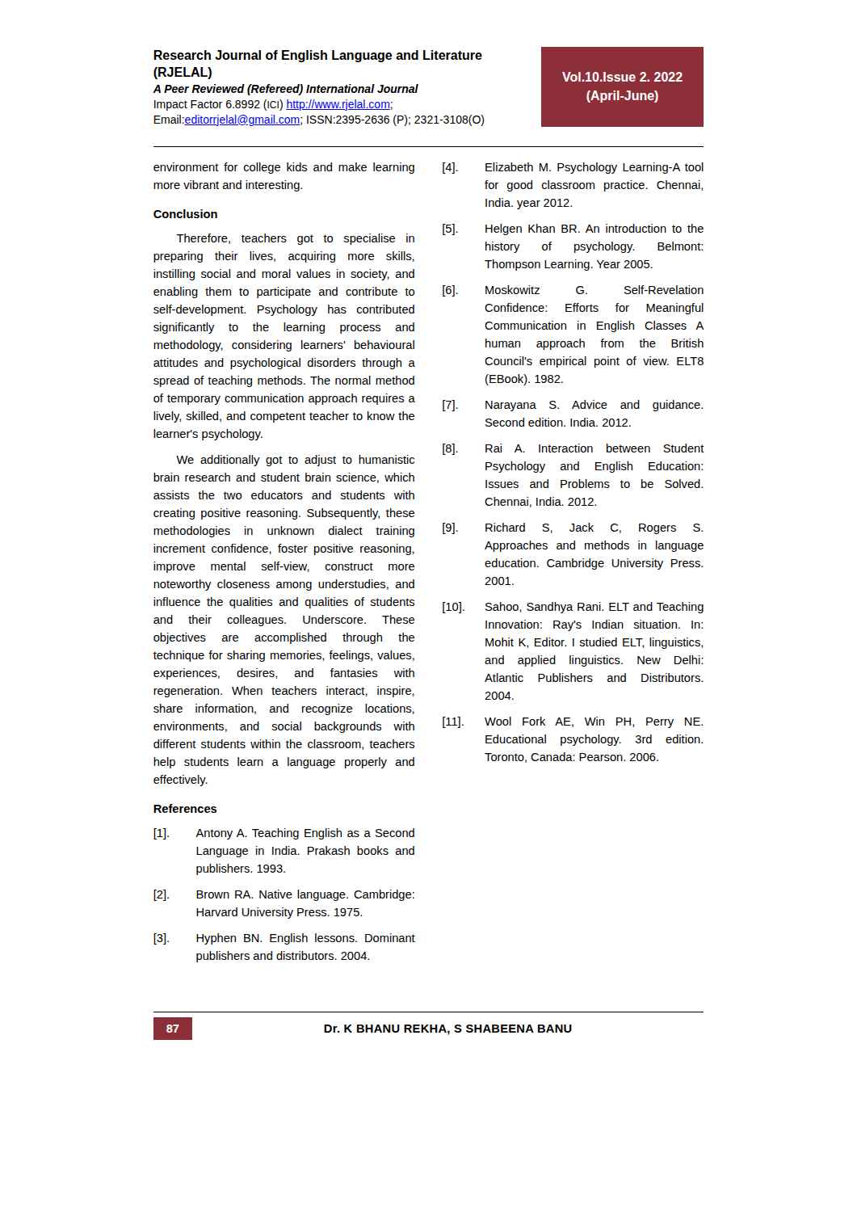Research Journal of English Language and Literature (RJELAL)
A Peer Reviewed (Refereed) International Journal
Impact Factor 6.8992 (ICI) http://www.rjelal.com;
Email:editorrjelal@gmail.com; ISSN:2395-2636 (P); 2321-3108(O)
Vol.10.Issue 2. 2022
(April-June)
environment for college kids and make learning more vibrant and interesting.
Conclusion
Therefore, teachers got to specialise in preparing their lives, acquiring more skills, instilling social and moral values in society, and enabling them to participate and contribute to self-development. Psychology has contributed significantly to the learning process and methodology, considering learners' behavioural attitudes and psychological disorders through a spread of teaching methods. The normal method of temporary communication approach requires a lively, skilled, and competent teacher to know the learner's psychology.
We additionally got to adjust to humanistic brain research and student brain science, which assists the two educators and students with creating positive reasoning. Subsequently, these methodologies in unknown dialect training increment confidence, foster positive reasoning, improve mental self-view, construct more noteworthy closeness among understudies, and influence the qualities and qualities of students and their colleagues. Underscore. These objectives are accomplished through the technique for sharing memories, feelings, values, experiences, desires, and fantasies with regeneration. When teachers interact, inspire, share information, and recognize locations, environments, and social backgrounds with different students within the classroom, teachers help students learn a language properly and effectively.
References
[1]. Antony A. Teaching English as a Second Language in India. Prakash books and publishers. 1993.
[2]. Brown RA. Native language. Cambridge: Harvard University Press. 1975.
[3]. Hyphen BN. English lessons. Dominant publishers and distributors. 2004.
[4]. Elizabeth M. Psychology Learning-A tool for good classroom practice. Chennai, India. year 2012.
[5]. Helgen Khan BR. An introduction to the history of psychology. Belmont: Thompson Learning. Year 2005.
[6]. Moskowitz G. Self-Revelation Confidence: Efforts for Meaningful Communication in English Classes A human approach from the British Council's empirical point of view. ELT8 (EBook). 1982.
[7]. Narayana S. Advice and guidance. Second edition. India. 2012.
[8]. Rai A. Interaction between Student Psychology and English Education: Issues and Problems to be Solved. Chennai, India. 2012.
[9]. Richard S, Jack C, Rogers S. Approaches and methods in language education. Cambridge University Press. 2001.
[10]. Sahoo, Sandhya Rani. ELT and Teaching Innovation: Ray's Indian situation. In: Mohit K, Editor. I studied ELT, linguistics, and applied linguistics. New Delhi: Atlantic Publishers and Distributors. 2004.
[11]. Wool Fork AE, Win PH, Perry NE. Educational psychology. 3rd edition. Toronto, Canada: Pearson. 2006.
87
Dr. K BHANU REKHA, S SHABEENA BANU